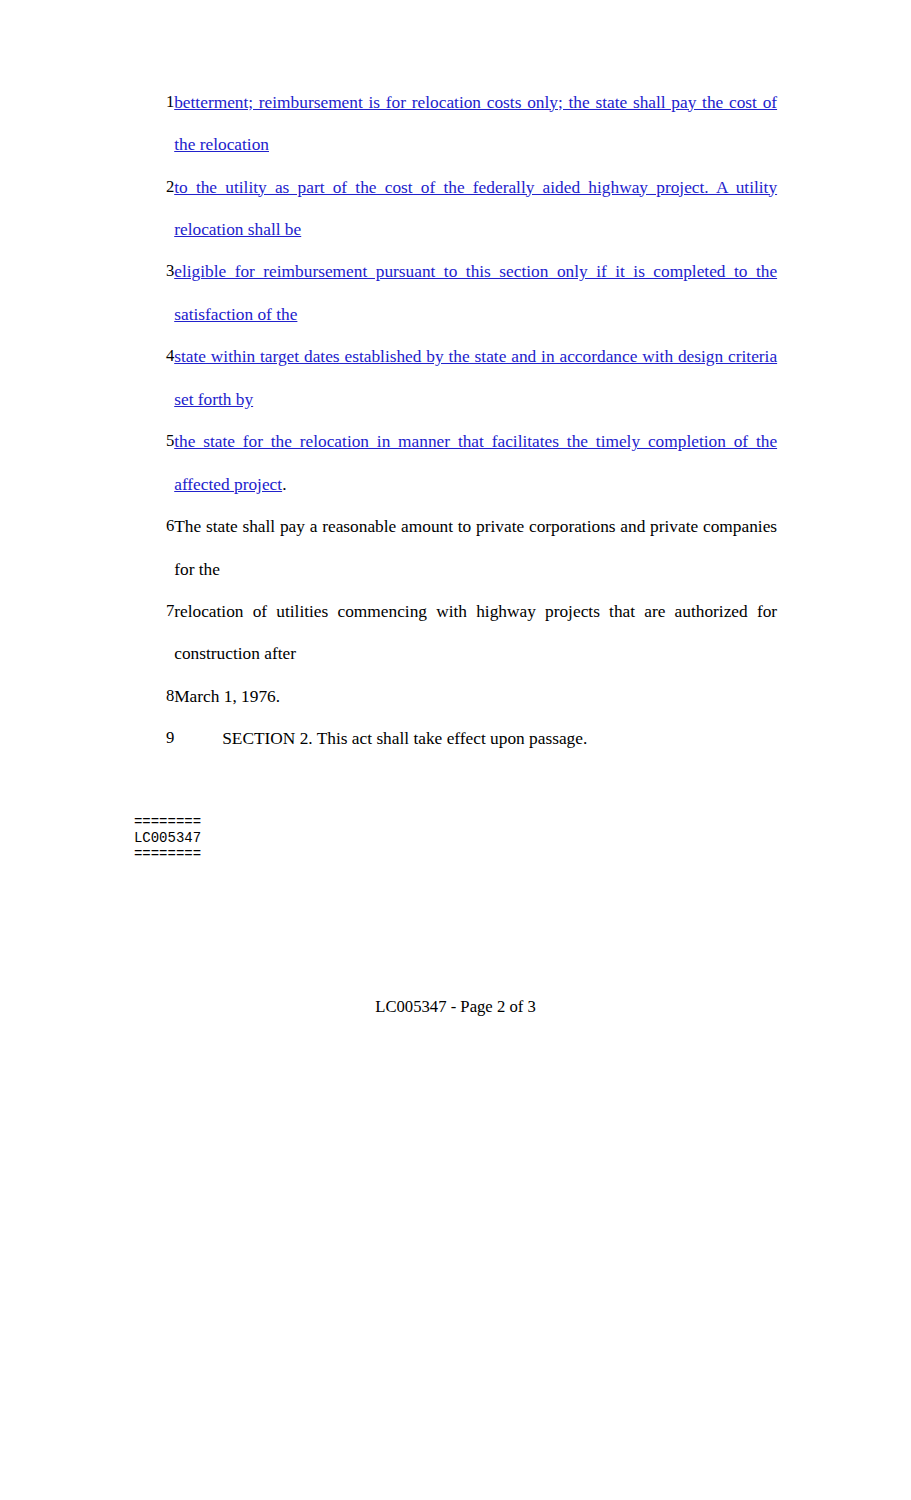| 1 | betterment; reimbursement is for relocation costs only; the state shall pay the cost of the relocation |
| 2 | to the utility as part of the cost of the federally aided highway project. A utility relocation shall be |
| 3 | eligible for reimbursement pursuant to this section only if it is completed to the satisfaction of the |
| 4 | state within target dates established by the state and in accordance with design criteria set forth by |
| 5 | the state for the relocation in manner that facilitates the timely completion of the affected project . |
| 6 | The state shall pay a reasonable amount to private corporations and private companies for the |
| 7 | relocation of utilities commencing with highway projects that are authorized for construction after |
| 8 | March 1, 1976. |
| 9 | SECTION 2. This act shall take effect upon passage. |
========
LC005347
========
LC005347 - Page 2 of 3